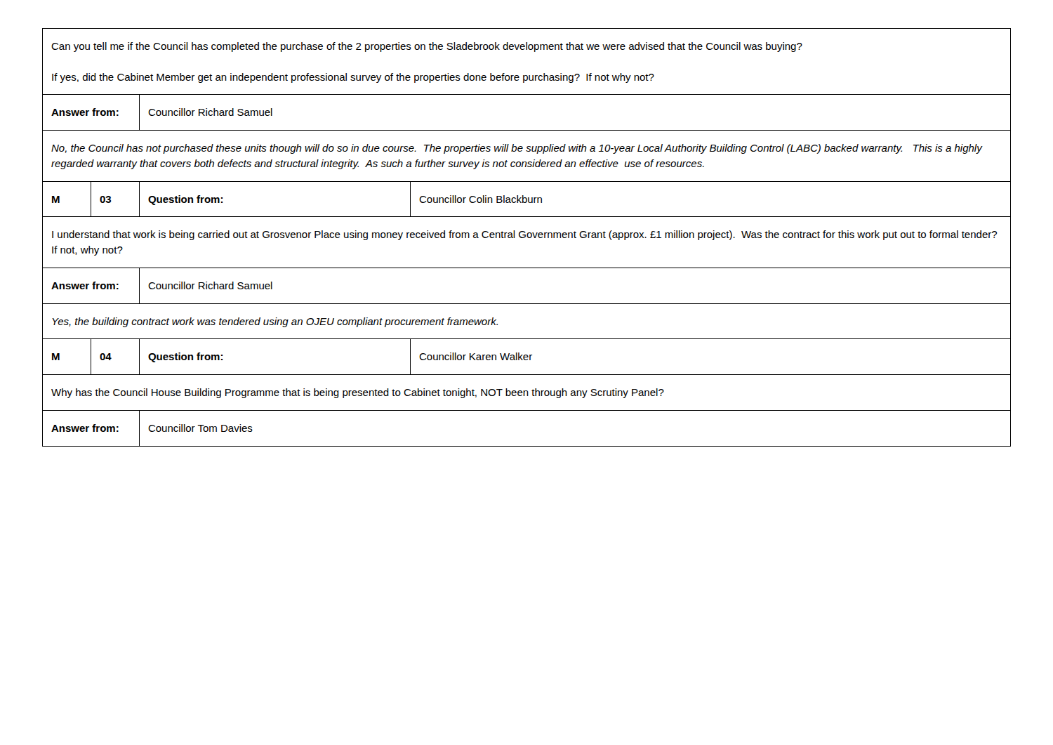| Can you tell me if the Council has completed the purchase of the 2 properties on the Sladebrook development that we were advised that the Council was buying? If yes, did the Cabinet Member get an independent professional survey of the properties done before purchasing? If not why not? |
| Answer from: | Councillor Richard Samuel |
| No, the Council has not purchased these units though will do so in due course. The properties will be supplied with a 10-year Local Authority Building Control (LABC) backed warranty. This is a highly regarded warranty that covers both defects and structural integrity. As such a further survey is not considered an effective use of resources. |
| M | 03 | Question from: | Councillor Colin Blackburn |
| I understand that work is being carried out at Grosvenor Place using money received from a Central Government Grant (approx. £1 million project). Was the contract for this work put out to formal tender? If not, why not? |
| Answer from: | Councillor Richard Samuel |
| Yes, the building contract work was tendered using an OJEU compliant procurement framework. |
| M | 04 | Question from: | Councillor Karen Walker |
| Why has the Council House Building Programme that is being presented to Cabinet tonight, NOT been through any Scrutiny Panel? |
| Answer from: | Councillor Tom Davies |